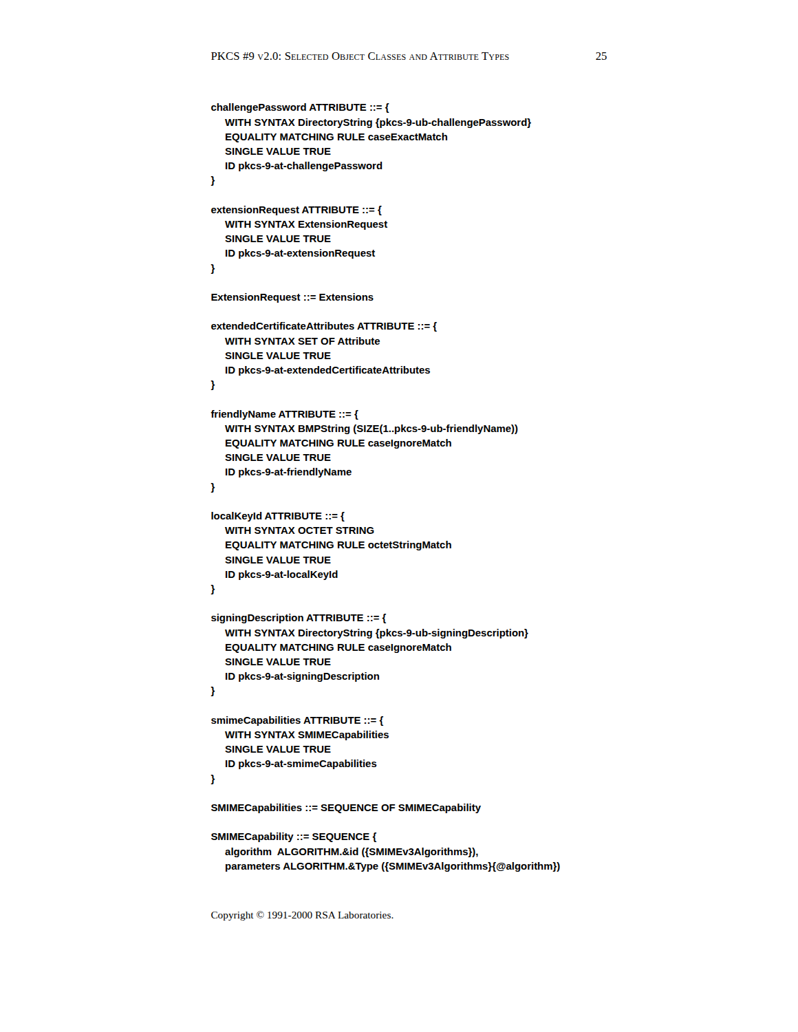PKCS #9 v2.0: Selected Object Classes and Attribute Types 25
challengePassword ATTRIBUTE ::= {
     WITH SYNTAX DirectoryString {pkcs-9-ub-challengePassword}
     EQUALITY MATCHING RULE caseExactMatch
     SINGLE VALUE TRUE
     ID pkcs-9-at-challengePassword
}

extensionRequest ATTRIBUTE ::= {
     WITH SYNTAX ExtensionRequest
     SINGLE VALUE TRUE
     ID pkcs-9-at-extensionRequest
}

ExtensionRequest ::= Extensions

extendedCertificateAttributes ATTRIBUTE ::= {
     WITH SYNTAX SET OF Attribute
     SINGLE VALUE TRUE
     ID pkcs-9-at-extendedCertificateAttributes
}

friendlyName ATTRIBUTE ::= {
     WITH SYNTAX BMPString (SIZE(1..pkcs-9-ub-friendlyName))
     EQUALITY MATCHING RULE caseIgnoreMatch
     SINGLE VALUE TRUE
     ID pkcs-9-at-friendlyName
}

localKeyId ATTRIBUTE ::= {
     WITH SYNTAX OCTET STRING
     EQUALITY MATCHING RULE octetStringMatch
     SINGLE VALUE TRUE
     ID pkcs-9-at-localKeyId
}

signingDescription ATTRIBUTE ::= {
     WITH SYNTAX DirectoryString {pkcs-9-ub-signingDescription}
     EQUALITY MATCHING RULE caseIgnoreMatch
     SINGLE VALUE TRUE
     ID pkcs-9-at-signingDescription
}

smimeCapabilities ATTRIBUTE ::= {
     WITH SYNTAX SMIMECapabilities
     SINGLE VALUE TRUE
     ID pkcs-9-at-smimeCapabilities
}

SMIMECapabilities ::= SEQUENCE OF SMIMECapability

SMIMECapability ::= SEQUENCE {
     algorithm  ALGORITHM.&id ({SMIMEv3Algorithms}),
     parameters ALGORITHM.&Type ({SMIMEv3Algorithms}{@algorithm})
Copyright © 1991-2000 RSA Laboratories.